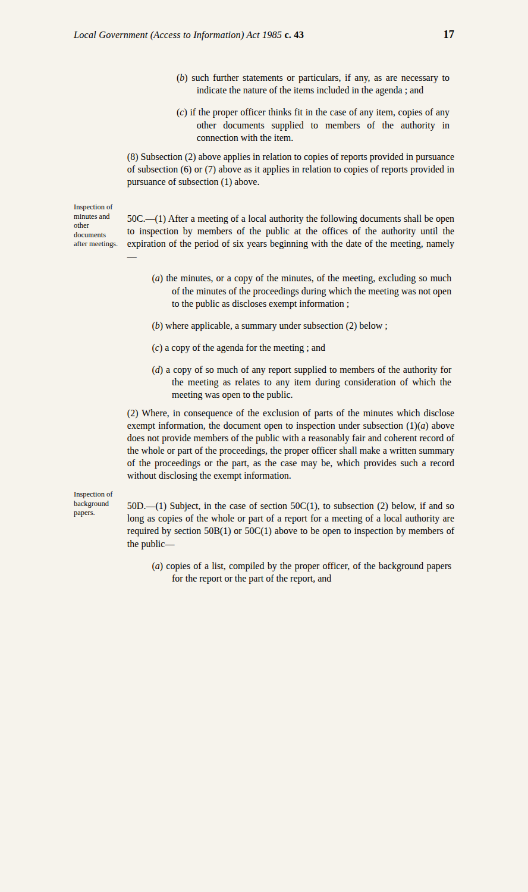Local Government (Access to Information) Act 1985 c. 43
17
(b) such further statements or particulars, if any, as are necessary to indicate the nature of the items included in the agenda ; and
(c) if the proper officer thinks fit in the case of any item, copies of any other documents supplied to members of the authority in connection with the item.
(8) Subsection (2) above applies in relation to copies of reports provided in pursuance of subsection (6) or (7) above as it applies in relation to copies of reports provided in pursuance of subsection (1) above.
Inspection of minutes and other documents after meetings.
50C.—(1) After a meeting of a local authority the following documents shall be open to inspection by members of the public at the offices of the authority until the expiration of the period of six years beginning with the date of the meeting, namely—
(a) the minutes, or a copy of the minutes, of the meeting, excluding so much of the minutes of the proceedings during which the meeting was not open to the public as discloses exempt information ;
(b) where applicable, a summary under subsection (2) below ;
(c) a copy of the agenda for the meeting ; and
(d) a copy of so much of any report supplied to members of the authority for the meeting as relates to any item during consideration of which the meeting was open to the public.
(2) Where, in consequence of the exclusion of parts of the minutes which disclose exempt information, the document open to inspection under subsection (1)(a) above does not provide members of the public with a reasonably fair and coherent record of the whole or part of the proceedings, the proper officer shall make a written summary of the proceedings or the part, as the case may be, which provides such a record without disclosing the exempt information.
Inspection of background papers.
50D.—(1) Subject, in the case of section 50C(1), to subsection (2) below, if and so long as copies of the whole or part of a report for a meeting of a local authority are required by section 50B(1) or 50C(1) above to be open to inspection by members of the public—
(a) copies of a list, compiled by the proper officer, of the background papers for the report or the part of the report, and